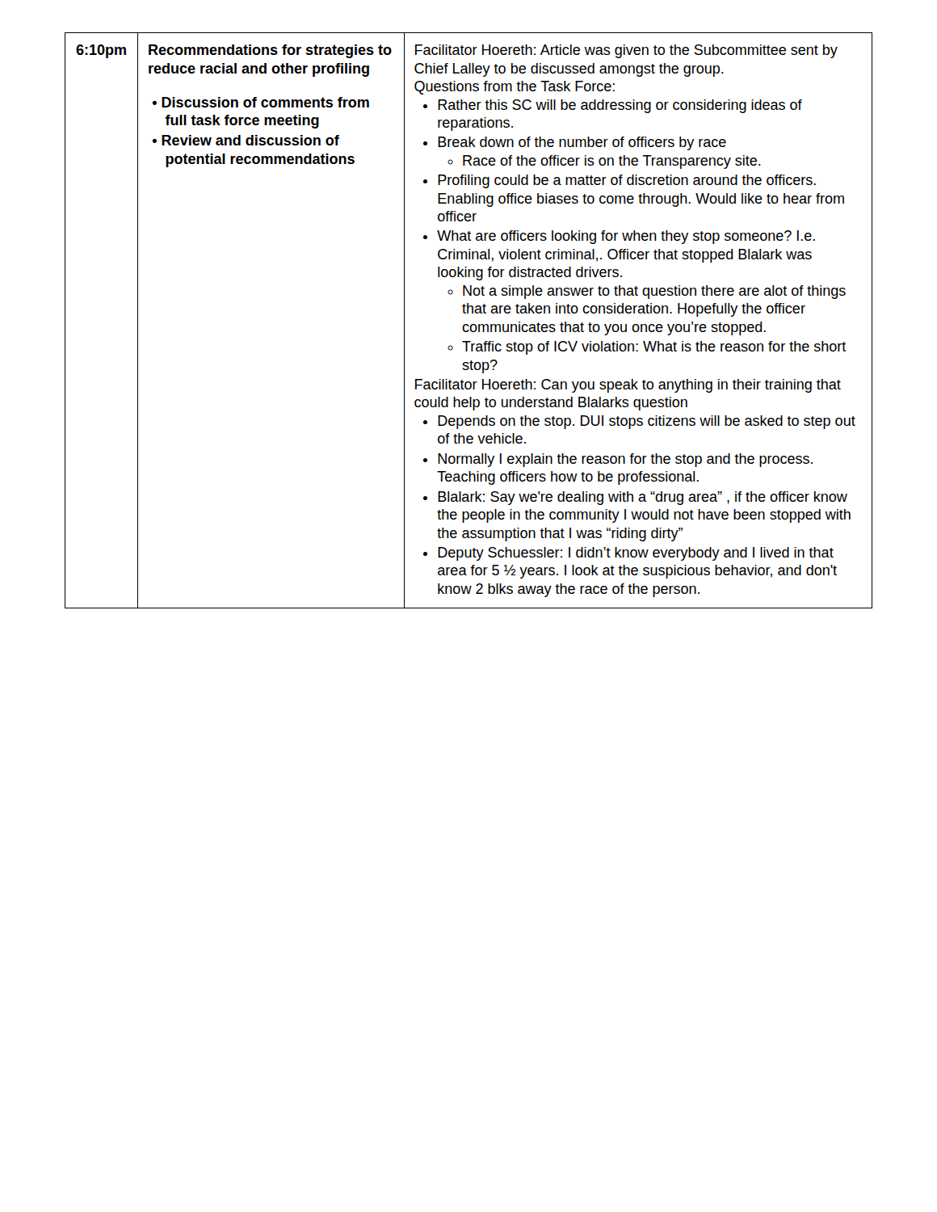| 6:10pm | Recommendations for strategies to reduce racial and other profiling • Discussion of comments from full task force meeting • Review and discussion of potential recommendations | Facilitator Hoereth: Article was given to the Subcommittee sent by Chief Lalley to be discussed amongst the group. Questions from the Task Force: Rather this SC will be addressing or considering ideas of reparations. Break down of the number of officers by race Race of the officer is on the Transparency site. Profiling could be a matter of discretion around the officers. Enabling office biases to come through. Would like to hear from officer What are officers looking for when they stop someone? I.e. Criminal, violent criminal,. Officer that stopped Blalark was looking for distracted drivers. Not a simple answer to that question there are alot of things that are taken into consideration. Hopefully the officer communicates that to you once you’re stopped. Traffic stop of ICV violation: What is the reason for the short stop? Facilitator Hoereth: Can you speak to anything in their training that could help to understand Blalarks question Depends on the stop. DUI stops citizens will be asked to step out of the vehicle. Normally I explain the reason for the stop and the process. Teaching officers how to be professional. Blalark: Say we're dealing with a “drug area” , if the officer know the people in the community I would not have been stopped with the assumption that I was “riding dirty” Deputy Schuessler: I didn’t know everybody and I lived in that area for 5 ½ years. I look at the suspicious behavior, and don't know 2 blks away the race of the person. |